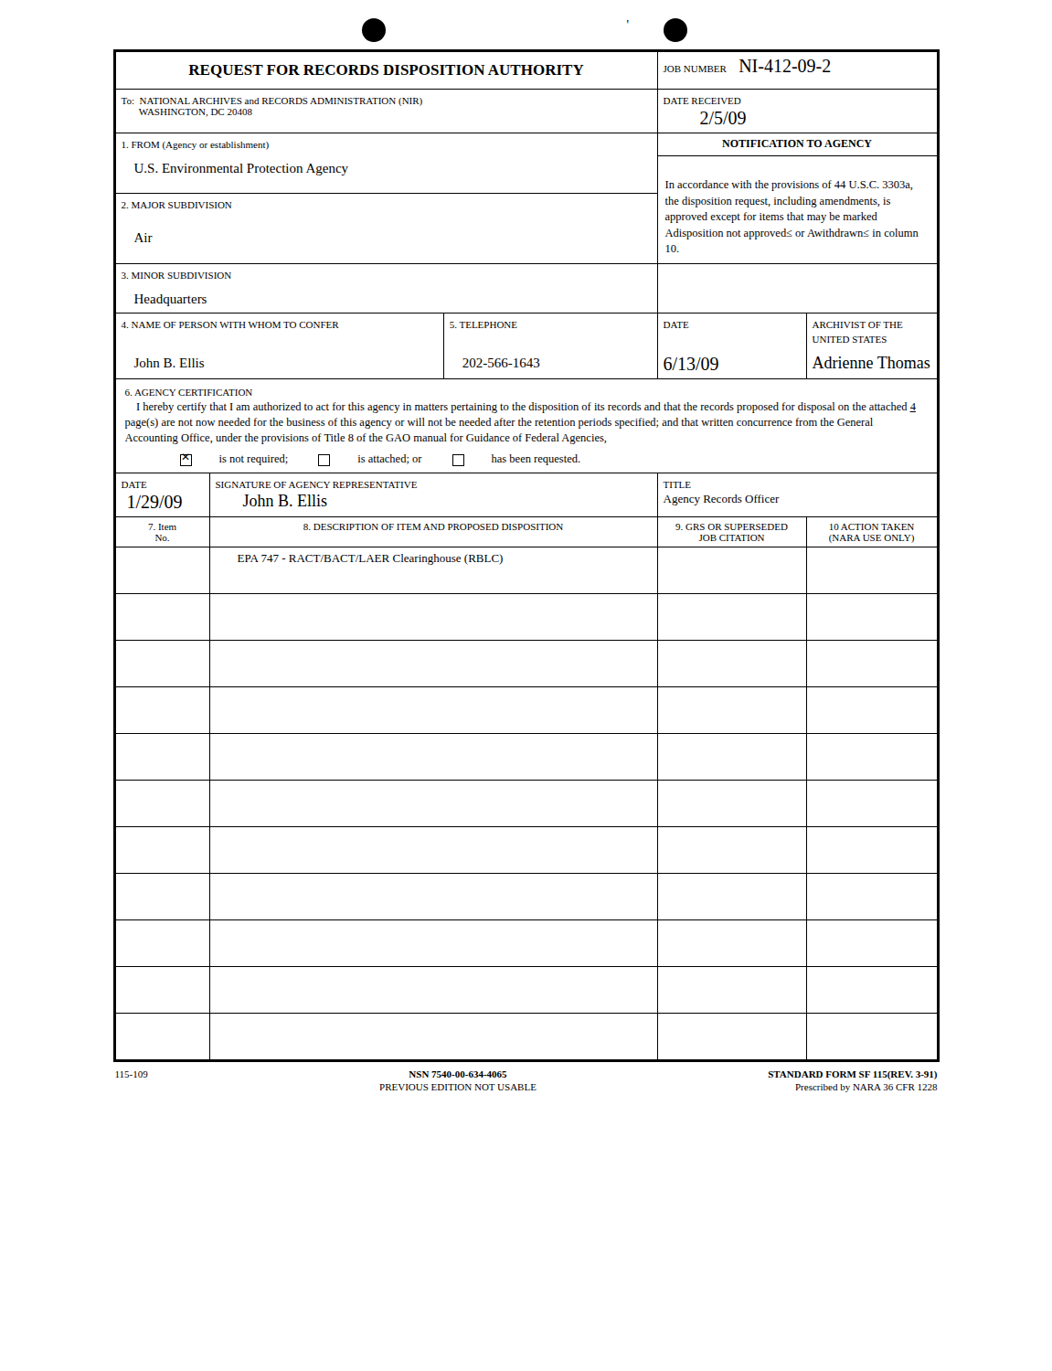'
| REQUEST FOR RECORDS DISPOSITION AUTHORITY | JOB NUMBER NI-412-09-2 |
| To: NATIONAL ARCHIVES and RECORDS ADMINISTRATION (NIR) WASHINGTON, DC 20408 | DATE RECEIVED 2/5/09 |
| 1. FROM (Agency or establishment) | NOTIFICATION TO AGENCY |
| U.S. Environmental Protection Agency | In accordance with the provisions of 44 U.S.C. 3303a, the disposition request, including amendments, is approved except for items that may be marked Adisposition not approved≤ or Awithdrawn≤ in column 10. |
| 2. MAJOR SUBDIVISION |
| Air |
| 3. MINOR SUBDIVISION | |
| Headquarters |
| 4. NAME OF PERSON WITH WHOM TO CONFER | 5. TELEPHONE | DATE | ARCHIVIST OF THE UNITED STATES |
| John B. Ellis | 202-566-1643 | 6/13/09 | Adrienne Thomas |
| 6. AGENCY CERTIFICATION I hereby certify that I am authorized to act for this agency in matters pertaining to the disposition of its records and that the records proposed for disposal on the attached 4 page(s) are not now needed for the business of this agency or will not be needed after the retention periods specified; and that written concurrence from the General Accounting Office, under the provisions of Title 8 of the GAO manual for Guidance of Federal Agencies, is not required; is attached; or has been requested. |
| DATE 1/29/09 | SIGNATURE OF AGENCY REPRESENTATIVE John B. Ellis | TITLE Agency Records Officer |
| 7. Item No. | 8. DESCRIPTION OF ITEM AND PROPOSED DISPOSITION | 9. GRS OR SUPERSEDED JOB CITATION | 10 ACTION TAKEN (NARA USE ONLY) |
| | EPA 747 - RACT/BACT/LAER Clearinghouse (RBLC) | | |
115-109
NSN 7540-00-634-4065
PREVIOUS EDITION NOT USABLE
STANDARD FORM SF 115(REV. 3-91)
Prescribed by NARA 36 CFR 1228